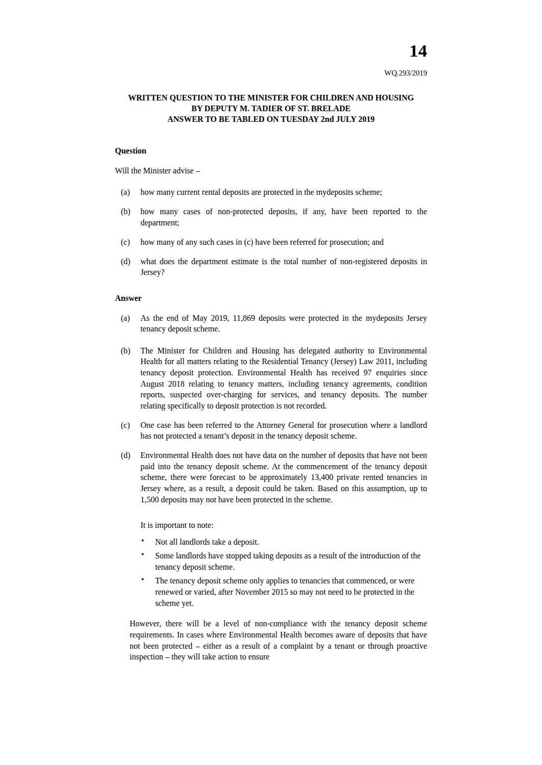14
WQ.293/2019
WRITTEN QUESTION TO THE MINISTER FOR CHILDREN AND HOUSING
BY DEPUTY M. TADIER OF ST. BRELADE
ANSWER TO BE TABLED ON TUESDAY 2nd JULY 2019
Question
Will the Minister advise –
(a) how many current rental deposits are protected in the mydeposits scheme;
(b) how many cases of non-protected deposits, if any, have been reported to the department;
(c) how many of any such cases in (c) have been referred for prosecution; and
(d) what does the department estimate is the total number of non-registered deposits in Jersey?
Answer
(a) As the end of May 2019, 11,869 deposits were protected in the mydeposits Jersey tenancy deposit scheme.
(b) The Minister for Children and Housing has delegated authority to Environmental Health for all matters relating to the Residential Tenancy (Jersey) Law 2011, including tenancy deposit protection. Environmental Health has received 97 enquiries since August 2018 relating to tenancy matters, including tenancy agreements, condition reports, suspected over-charging for services, and tenancy deposits. The number relating specifically to deposit protection is not recorded.
(c) One case has been referred to the Attorney General for prosecution where a landlord has not protected a tenant’s deposit in the tenancy deposit scheme.
(d) Environmental Health does not have data on the number of deposits that have not been paid into the tenancy deposit scheme. At the commencement of the tenancy deposit scheme, there were forecast to be approximately 13,400 private rented tenancies in Jersey where, as a result, a deposit could be taken. Based on this assumption, up to 1,500 deposits may not have been protected in the scheme.
It is important to note:
Not all landlords take a deposit.
Some landlords have stopped taking deposits as a result of the introduction of the tenancy deposit scheme.
The tenancy deposit scheme only applies to tenancies that commenced, or were renewed or varied, after November 2015 so may not need to be protected in the scheme yet.
However, there will be a level of non-compliance with the tenancy deposit scheme requirements. In cases where Environmental Health becomes aware of deposits that have not been protected – either as a result of a complaint by a tenant or through proactive inspection – they will take action to ensure